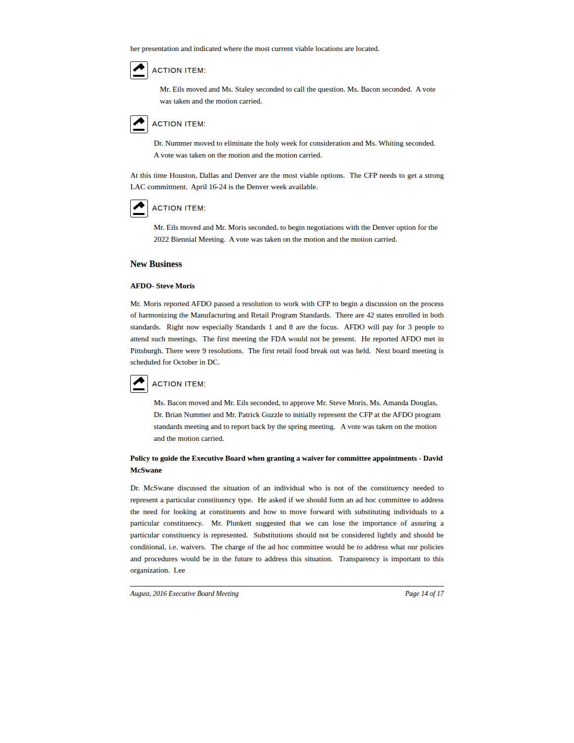her presentation and indicated where the most current viable locations are located.
ACTION ITEM:
Mr. Eils moved and Ms. Staley seconded to call the question. Ms. Bacon seconded. A vote was taken and the motion carried.
ACTION ITEM:
Dr. Nummer moved to eliminate the holy week for consideration and Ms. Whiting seconded. A vote was taken on the motion and the motion carried.
At this time Houston, Dallas and Denver are the most viable options. The CFP needs to get a strong LAC commitment. April 16-24 is the Denver week available.
ACTION ITEM:
Mr. Eils moved and Mr. Moris seconded, to begin negotiations with the Denver option for the 2022 Biennial Meeting. A vote was taken on the motion and the motion carried.
New Business
AFDO- Steve Moris
Mr. Moris reported AFDO passed a resolution to work with CFP to begin a discussion on the process of harmonizing the Manufacturing and Retail Program Standards. There are 42 states enrolled in both standards. Right now especially Standards 1 and 8 are the focus. AFDO will pay for 3 people to attend such meetings. The first meeting the FDA would not be present. He reported AFDO met in Pittsburgh. There were 9 resolutions. The first retail food break out was held. Next board meeting is scheduled for October in DC.
ACTION ITEM:
Ms. Bacon moved and Mr. Eils seconded, to approve Mr. Steve Moris, Ms. Amanda Douglas, Dr. Brian Nummer and Mr. Patrick Guzzle to initially represent the CFP at the AFDO program standards meeting and to report back by the spring meeting. A vote was taken on the motion and the motion carried.
Policy to guide the Executive Board when granting a waiver for committee appointments - David McSwane
Dr. McSwane discussed the situation of an individual who is not of the constituency needed to represent a particular constituency type. He asked if we should form an ad hoc committee to address the need for looking at constituents and how to move forward with substituting individuals to a particular constituency. Mr. Plunkett suggested that we can lose the importance of assuring a particular constituency is represented. Substitutions should not be considered lightly and should be conditional, i.e. waivers. The charge of the ad hoc committee would be to address what our policies and procedures would be in the future to address this situation. Transparency is important to this organization. Lee
August, 2016 Executive Board Meeting Page 14 of 17